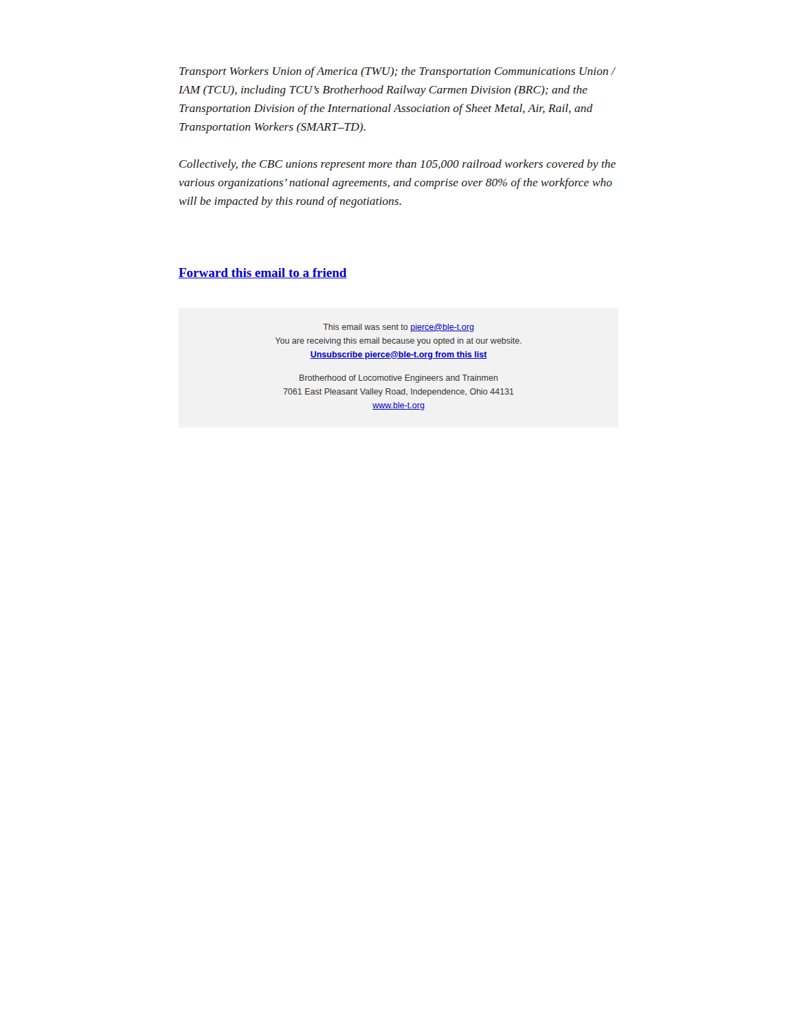Transport Workers Union of America (TWU); the Transportation Communications Union / IAM (TCU), including TCU’s Brotherhood Railway Carmen Division (BRC); and the Transportation Division of the International Association of Sheet Metal, Air, Rail, and Transportation Workers (SMART–TD).
Collectively, the CBC unions represent more than 105,000 railroad workers covered by the various organizations’ national agreements, and comprise over 80% of the workforce who will be impacted by this round of negotiations.
Forward this email to a friend
This email was sent to pierce@ble-t.org
You are receiving this email because you opted in at our website.
Unsubscribe pierce@ble-t.org from this list
Brotherhood of Locomotive Engineers and Trainmen
7061 East Pleasant Valley Road, Independence, Ohio 44131
www.ble-t.org